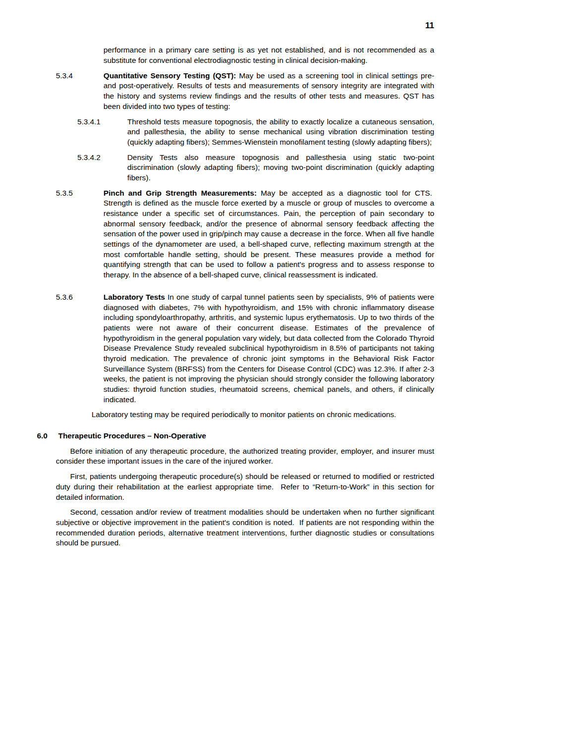11
performance in a primary care setting is as yet not established, and is not recommended as a substitute for conventional electrodiagnostic testing in clinical decision-making.
5.3.4 Quantitative Sensory Testing (QST): May be used as a screening tool in clinical settings pre- and post-operatively. Results of tests and measurements of sensory integrity are integrated with the history and systems review findings and the results of other tests and measures. QST has been divided into two types of testing:
5.3.4.1 Threshold tests measure topognosis, the ability to exactly localize a cutaneous sensation, and pallesthesia, the ability to sense mechanical using vibration discrimination testing (quickly adapting fibers); Semmes-Wienstein monofilament testing (slowly adapting fibers);
5.3.4.2 Density Tests also measure topognosis and pallesthesia using static two-point discrimination (slowly adapting fibers); moving two-point discrimination (quickly adapting fibers).
5.3.5 Pinch and Grip Strength Measurements: May be accepted as a diagnostic tool for CTS. Strength is defined as the muscle force exerted by a muscle or group of muscles to overcome a resistance under a specific set of circumstances. Pain, the perception of pain secondary to abnormal sensory feedback, and/or the presence of abnormal sensory feedback affecting the sensation of the power used in grip/pinch may cause a decrease in the force. When all five handle settings of the dynamometer are used, a bell-shaped curve, reflecting maximum strength at the most comfortable handle setting, should be present. These measures provide a method for quantifying strength that can be used to follow a patient's progress and to assess response to therapy. In the absence of a bell-shaped curve, clinical reassessment is indicated.
5.3.6 Laboratory Tests In one study of carpal tunnel patients seen by specialists, 9% of patients were diagnosed with diabetes, 7% with hypothyroidism, and 15% with chronic inflammatory disease including spondyloarthropathy, arthritis, and systemic lupus erythematosis. Up to two thirds of the patients were not aware of their concurrent disease. Estimates of the prevalence of hypothyroidism in the general population vary widely, but data collected from the Colorado Thyroid Disease Prevalence Study revealed subclinical hypothyroidism in 8.5% of participants not taking thyroid medication. The prevalence of chronic joint symptoms in the Behavioral Risk Factor Surveillance System (BRFSS) from the Centers for Disease Control (CDC) was 12.3%. If after 2-3 weeks, the patient is not improving the physician should strongly consider the following laboratory studies: thyroid function studies, rheumatoid screens, chemical panels, and others, if clinically indicated.
Laboratory testing may be required periodically to monitor patients on chronic medications.
6.0 Therapeutic Procedures – Non-Operative
Before initiation of any therapeutic procedure, the authorized treating provider, employer, and insurer must consider these important issues in the care of the injured worker.
First, patients undergoing therapeutic procedure(s) should be released or returned to modified or restricted duty during their rehabilitation at the earliest appropriate time. Refer to “Return-to-Work” in this section for detailed information.
Second, cessation and/or review of treatment modalities should be undertaken when no further significant subjective or objective improvement in the patient's condition is noted. If patients are not responding within the recommended duration periods, alternative treatment interventions, further diagnostic studies or consultations should be pursued.